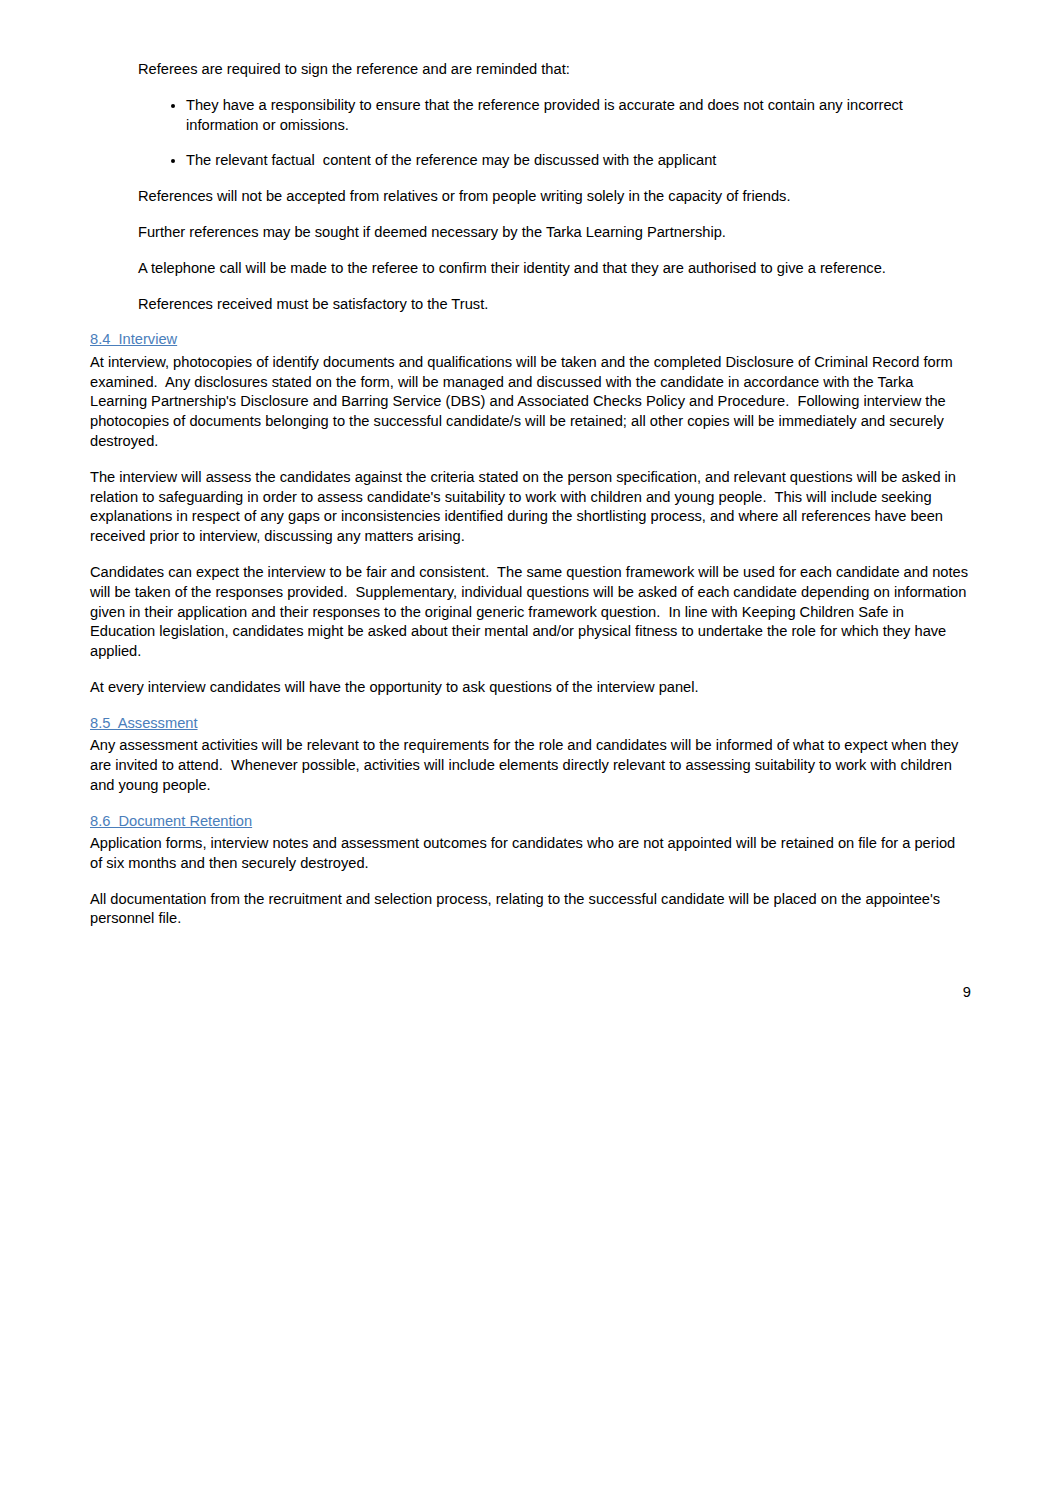Referees are required to sign the reference and are reminded that:
They have a responsibility to ensure that the reference provided is accurate and does not contain any incorrect information or omissions.
The relevant factual content of the reference may be discussed with the applicant
References will not be accepted from relatives or from people writing solely in the capacity of friends.
Further references may be sought if deemed necessary by the Tarka Learning Partnership.
A telephone call will be made to the referee to confirm their identity and that they are authorised to give a reference.
References received must be satisfactory to the Trust.
8.4 Interview
At interview, photocopies of identify documents and qualifications will be taken and the completed Disclosure of Criminal Record form examined. Any disclosures stated on the form, will be managed and discussed with the candidate in accordance with the Tarka Learning Partnership's Disclosure and Barring Service (DBS) and Associated Checks Policy and Procedure. Following interview the photocopies of documents belonging to the successful candidate/s will be retained; all other copies will be immediately and securely destroyed.
The interview will assess the candidates against the criteria stated on the person specification, and relevant questions will be asked in relation to safeguarding in order to assess candidate's suitability to work with children and young people. This will include seeking explanations in respect of any gaps or inconsistencies identified during the shortlisting process, and where all references have been received prior to interview, discussing any matters arising.
Candidates can expect the interview to be fair and consistent. The same question framework will be used for each candidate and notes will be taken of the responses provided. Supplementary, individual questions will be asked of each candidate depending on information given in their application and their responses to the original generic framework question. In line with Keeping Children Safe in Education legislation, candidates might be asked about their mental and/or physical fitness to undertake the role for which they have applied.
At every interview candidates will have the opportunity to ask questions of the interview panel.
8.5 Assessment
Any assessment activities will be relevant to the requirements for the role and candidates will be informed of what to expect when they are invited to attend. Whenever possible, activities will include elements directly relevant to assessing suitability to work with children and young people.
8.6 Document Retention
Application forms, interview notes and assessment outcomes for candidates who are not appointed will be retained on file for a period of six months and then securely destroyed.
All documentation from the recruitment and selection process, relating to the successful candidate will be placed on the appointee's personnel file.
9